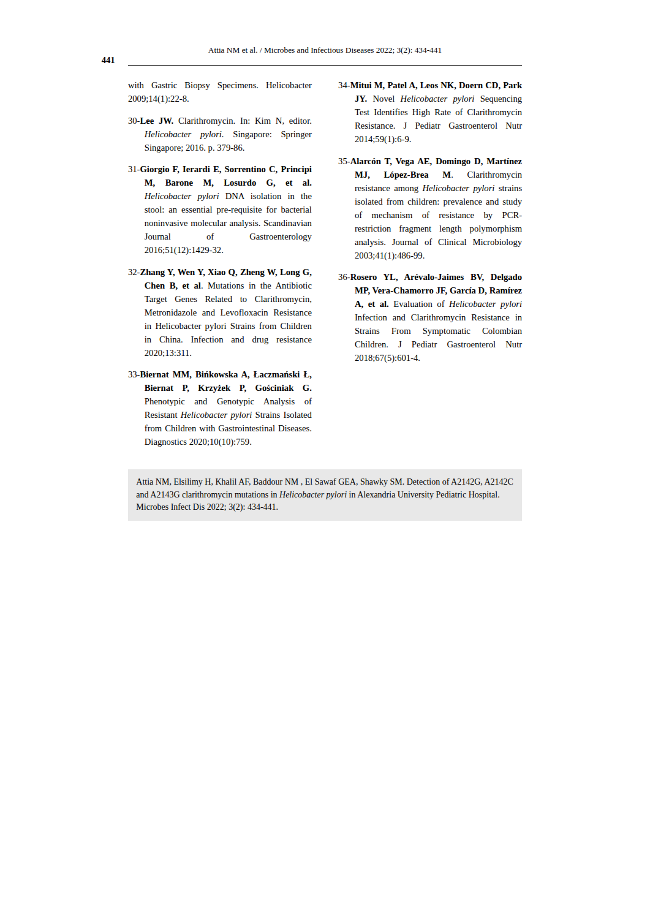441 Attia NM et al. / Microbes and Infectious Diseases 2022; 3(2): 434-441
with Gastric Biopsy Specimens. Helicobacter 2009;14(1):22-8.
30-Lee JW. Clarithromycin. In: Kim N, editor. Helicobacter pylori. Singapore: Springer Singapore; 2016. p. 379-86.
31-Giorgio F, Ierardi E, Sorrentino C, Principi M, Barone M, Losurdo G, et al. Helicobacter pylori DNA isolation in the stool: an essential pre-requisite for bacterial noninvasive molecular analysis. Scandinavian Journal of Gastroenterology 2016;51(12):1429-32.
32-Zhang Y, Wen Y, Xiao Q, Zheng W, Long G, Chen B, et al. Mutations in the Antibiotic Target Genes Related to Clarithromycin, Metronidazole and Levofloxacin Resistance in Helicobacter pylori Strains from Children in China. Infection and drug resistance 2020;13:311.
33-Biernat MM, Bińkowska A, Łaczmański Ł, Biernat P, Krzyżek P, Gościniak G. Phenotypic and Genotypic Analysis of Resistant Helicobacter pylori Strains Isolated from Children with Gastrointestinal Diseases. Diagnostics 2020;10(10):759.
34-Mitui M, Patel A, Leos NK, Doern CD, Park JY. Novel Helicobacter pylori Sequencing Test Identifies High Rate of Clarithromycin Resistance. J Pediatr Gastroenterol Nutr 2014;59(1):6-9.
35-Alarcón T, Vega AE, Domingo D, Martínez MJ, López-Brea M. Clarithromycin resistance among Helicobacter pylori strains isolated from children: prevalence and study of mechanism of resistance by PCR-restriction fragment length polymorphism analysis. Journal of Clinical Microbiology 2003;41(1):486-99.
36-Rosero YL, Arévalo-Jaimes BV, Delgado MP, Vera-Chamorro JF, García D, Ramírez A, et al. Evaluation of Helicobacter pylori Infection and Clarithromycin Resistance in Strains From Symptomatic Colombian Children. J Pediatr Gastroenterol Nutr 2018;67(5):601-4.
Attia NM, Elsilimy H, Khalil AF, Baddour NM , El Sawaf GEA, Shawky SM. Detection of A2142G, A2142C and A2143G clarithromycin mutations in Helicobacter pylori in Alexandria University Pediatric Hospital. Microbes Infect Dis 2022; 3(2): 434-441.